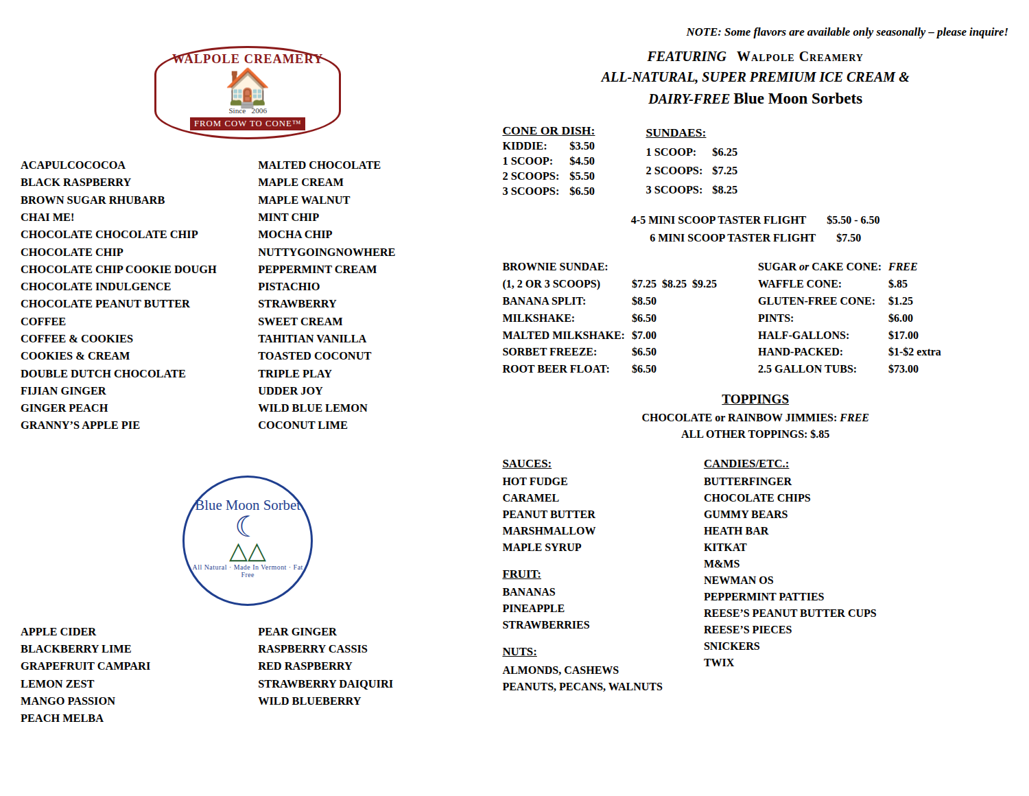NOTE: Some flavors are available only seasonally – please inquire!
WALPOLE CREAMERY
🏠
Since 2006
FROM COW TO CONE™
AcapulcoCocoa
Black Raspberry
Brown Sugar Rhubarb
Chai Me!
Chocolate Chocolate Chip
Chocolate Chip
Chocolate Chip Cookie Dough
Chocolate Indulgence
Chocolate Peanut Butter
Coffee
Coffee & Cookies
Cookies & Cream
Double Dutch Chocolate
Fijian Ginger
Ginger Peach
Granny’s Apple Pie
Malted Chocolate
Maple Cream
Maple Walnut
Mint Chip
Mocha Chip
NuttyGoingNowhere
Peppermint Cream
Pistachio
Strawberry
Sweet Cream
Tahitian Vanilla
Toasted Coconut
Triple Play
Udder Joy
Wild Blue Lemon
Coconut Lime
Blue Moon Sorbet
☾
△△
All Natural · Made In Vermont · Fat Free
Apple Cider
Blackberry Lime
Grapefruit Campari
Lemon Zest
Mango Passion
Peach Melba
Pear Ginger
Raspberry Cassis
Red Raspberry
Strawberry Daiquiri
Wild Blueberry
FEATURING Walpole Creamery
ALL-NATURAL, SUPER PREMIUM ICE CREAM &
DAIRY-FREE Blue Moon Sorbets
| CONE OR DISH: |
| KIDDIE: | $3.50 |
| 1 SCOOP: | $4.50 |
| 2 SCOOPS: | $5.50 |
| 3 SCOOPS: | $6.50 |
| SUNDAES: |
| 1 SCOOP: | $6.25 |
| 2 SCOOPS: | $7.25 |
| 3 SCOOPS: | $8.25 |
4-5 MINI SCOOP TASTER FLIGHT $5.50 - 6.50
6 MINI SCOOP TASTER FLIGHT $7.50
| BROWNIE SUNDAE: | |
| (1, 2 OR 3 SCOOPS) | $7.25 $8.25 $9.25 |
| BANANA SPLIT: | $8.50 |
| MILKSHAKE: | $6.50 |
| MALTED MILKSHAKE: | $7.00 |
| SORBET FREEZE: | $6.50 |
| ROOT BEER FLOAT: | $6.50 |
| SUGAR or CAKE CONE: | FREE |
| WAFFLE CONE: | $.85 |
| GLUTEN-FREE CONE: | $1.25 |
| PINTS: | $6.00 |
| HALF-GALLONS: | $17.00 |
| HAND-PACKED: | $1-$2 extra |
| 2.5 GALLON TUBS: | $73.00 |
TOPPINGS
CHOCOLATE or RAINBOW JIMMIES: FREE
ALL OTHER TOPPINGS: $.85
Sauces:
Hot Fudge
Caramel
Peanut Butter
Marshmallow
Maple Syrup
Fruit:
Bananas
Pineapple
Strawberries
Nuts:
Almonds, Cashews
Peanuts, Pecans, Walnuts
Candies/Etc.:
Butterfinger
Chocolate Chips
Gummy Bears
Heath Bar
KitKat
M&Ms
Newman Os
Peppermint Patties
Reese’s Peanut Butter Cups
Reese’s Pieces
Snickers
Twix